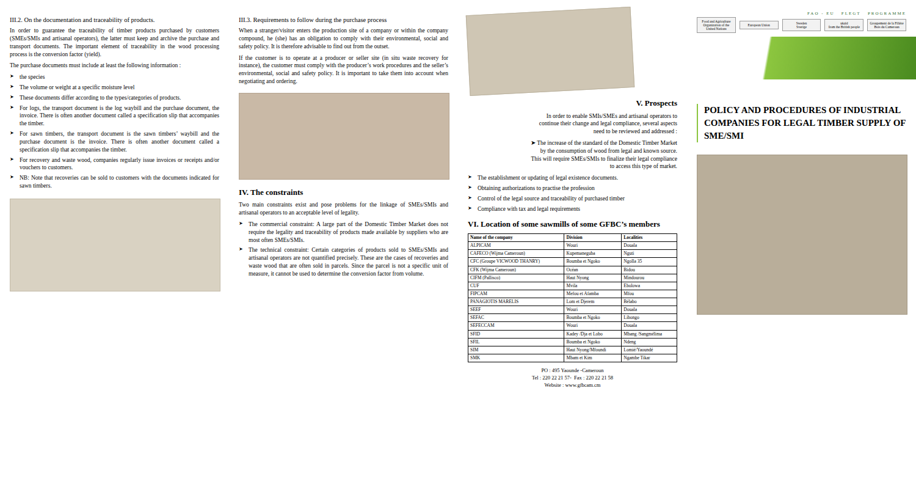III.2. On the documentation and traceability of products.
In order to guarantee the traceability of timber products purchased by customers (SMEs/SMIs and artisanal operators), the latter must keep and archive the purchase and transport documents. The important element of traceability in the wood processing process is the conversion factor (yield).
The purchase documents must include at least the following information :
the species
The volume or weight at a specific moisture level
These documents differ according to the types/categories of products.
For logs, the transport document is the log waybill and the purchase document, the invoice. There is often another document called a specification slip that accompanies the timber.
For sawn timbers, the transport document is the sawn timbers’ waybill and the purchase document is the invoice. There is often another document called a specification slip that accompanies the timber.
For recovery and waste wood, companies regularly issue invoices or receipts and/or vouchers to customers.
NB: Note that recoveries can be sold to customers with the documents indicated for sawn timbers.
III.3. Requirements to follow during the purchase process
When a stranger/visitor enters the production site of a company or within the company compound, he (she) has an obligation to comply with their environmental, social and safety policy. It is therefore advisable to find out from the outset.
If the customer is to operate at a producer or seller site (in situ waste recovery for instance), the customer must comply with the producer’s work procedures and the seller’s environmental, social and safety policy. It is important to take them into account when negotiating and ordering.
IV. The constraints
Two main constraints exist and pose problems for the linkage of SMEs/SMIs and artisanal operators to an acceptable level of legality.
The commercial constraint: A large part of the Domestic Timber Market does not require the legality and traceability of products made available by suppliers who are most often SMEs/SMIs.
The technical constraint: Certain categories of products sold to SMEs/SMIs and artisanal operators are not quantified precisely. These are the cases of recoveries and waste wood that are often sold in parcels. Since the parcel is not a specific unit of measure, it cannot be used to determine the conversion factor from volume.
V. Prospects
In order to enable SMIs/SMEs and artisanal operators to continue their change and legal compliance, several aspects need to be reviewed and addressed :
➤ The increase of the standard of the Domestic Timber Market by the consumption of wood from legal and known source. This will require SMEs/SMIs to finalize their legal compliance to access this type of market.
The establishment or updating of legal existence documents.
Obtaining authorizations to practise the profession
Control of the legal source and traceability of purchased timber
Compliance with tax and legal requirements
VI. Location of some sawmills of some GFBC’s members
| Name of the company | Division | Localities |
| --- | --- | --- |
| ALPICAM | Wouri | Douala |
| CAFECO (Wijma Cameroun) | Kupemaneguba | Nguti |
| CFC (Groupe VICWOOD THANRY) | Boumba et Ngoko | Ngolla 35 |
| CFK (Wijma Cameroun) | Océan | Bidou |
| CIFM (Pallisco) | Haut Nyong | Mindourou |
| CUF | Mvila | Ebolowa |
| FIPCAM | Mefou et Afamba | Mfou |
| PANAGIOTIS MARELIS | Lom et Djerem | Bélabo |
| SEEF | Wouri | Douala |
| SEFAC | Boumba et Ngoko | Libongo |
| SEFECCAM | Wouri | Douala |
| SFID | Kadey /Dja et Lobo | Mbang /Sangmélima |
| SFIL | Boumba et Ngoko | Ndeng |
| SIM | Haut Nyong/Mfoundi | Lomié/Yaoundé |
| SMK | Mbam et Kim | Ngambe Tikar |
PO : 495 Yaounde -Cameroun
Tel : 220 22 21 57- Fax : 220 22 21 58
Website : www.gfbcam.cm
FAO - EU FLEGT PROGRAMME
Food and Agriculture Organization of the United Nations
European Union
Sweden
Sverige
ukaid
from the British people
Groupement de la Filière Bois du Cameroun
Policy and procedures of industrial companies for legal timber supply of SME/SMI